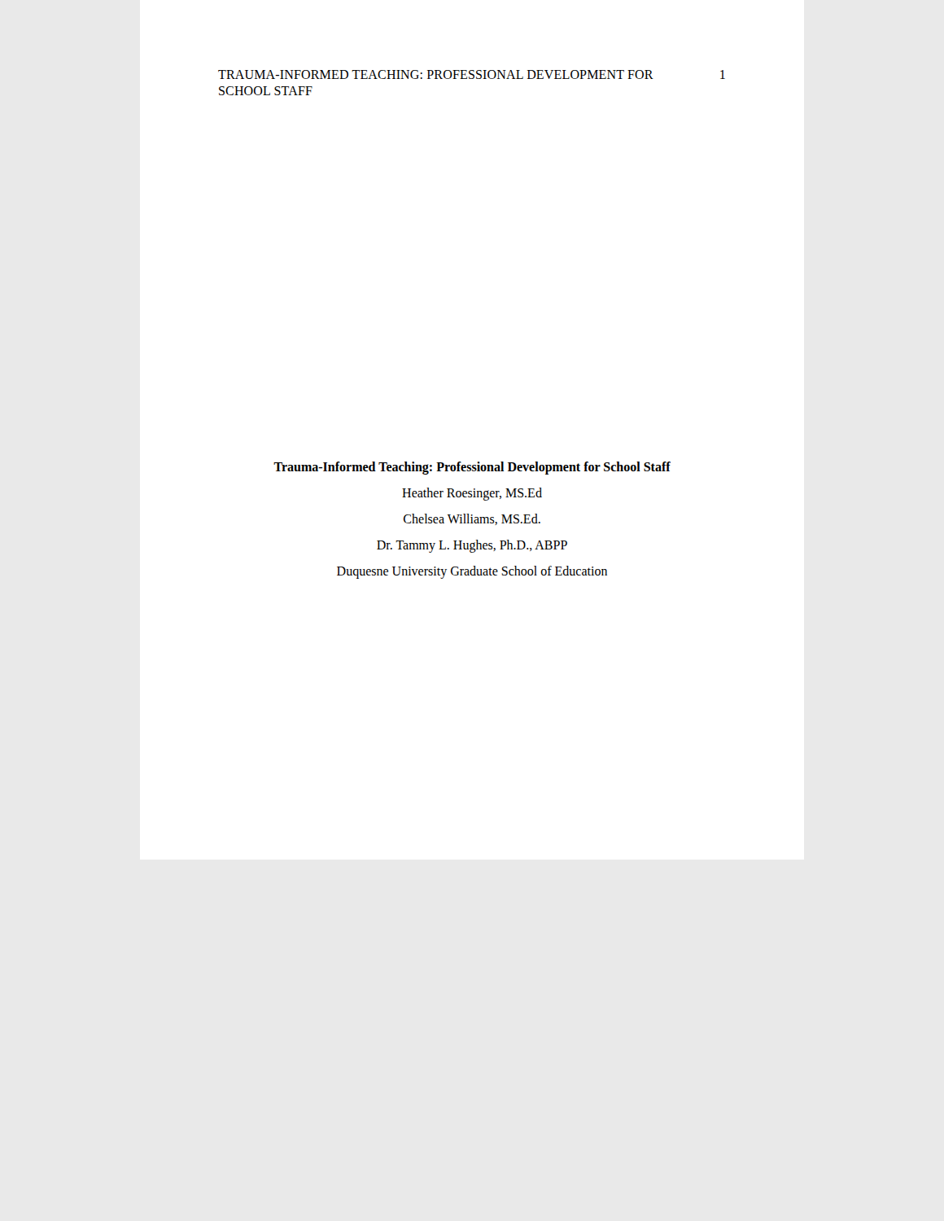Trauma-Informed Teaching: Professional Development for School Staff
1
Trauma-Informed Teaching: Professional Development for School Staff
Heather Roesinger, MS.Ed
Chelsea Williams, MS.Ed.
Dr. Tammy L. Hughes, Ph.D., ABPP
Duquesne University Graduate School of Education